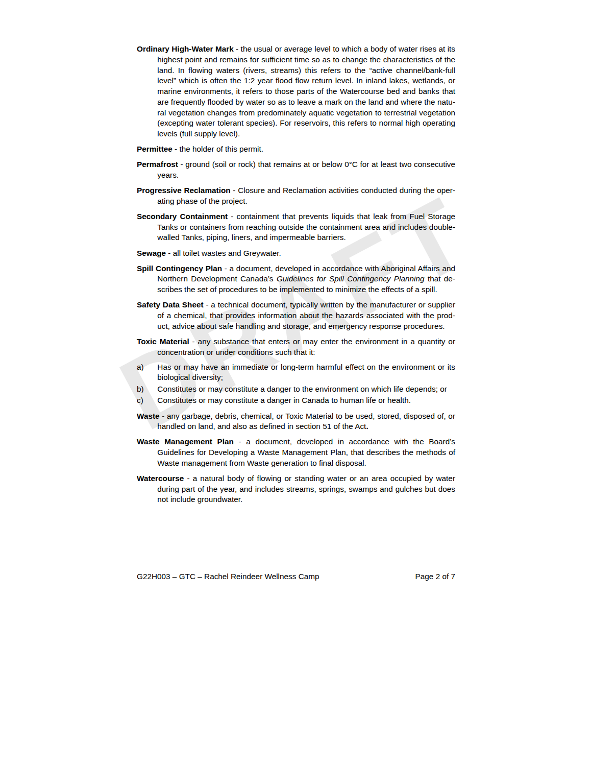DRAFT
Ordinary High-Water Mark - the usual or average level to which a body of water rises at its highest point and remains for sufficient time so as to change the characteristics of the land. In flowing waters (rivers, streams) this refers to the “active channel/bank-full level” which is often the 1:2 year flood flow return level. In inland lakes, wetlands, or marine environments, it refers to those parts of the Watercourse bed and banks that are frequently flooded by water so as to leave a mark on the land and where the natural vegetation changes from predominately aquatic vegetation to terrestrial vegetation (excepting water tolerant species). For reservoirs, this refers to normal high operating levels (full supply level).
Permittee - the holder of this permit.
Permafrost - ground (soil or rock) that remains at or below 0°C for at least two consecutive years.
Progressive Reclamation - Closure and Reclamation activities conducted during the operating phase of the project.
Secondary Containment - containment that prevents liquids that leak from Fuel Storage Tanks or containers from reaching outside the containment area and includes double-walled Tanks, piping, liners, and impermeable barriers.
Sewage - all toilet wastes and Greywater.
Spill Contingency Plan - a document, developed in accordance with Aboriginal Affairs and Northern Development Canada’s Guidelines for Spill Contingency Planning that describes the set of procedures to be implemented to minimize the effects of a spill.
Safety Data Sheet - a technical document, typically written by the manufacturer or supplier of a chemical, that provides information about the hazards associated with the product, advice about safe handling and storage, and emergency response procedures.
Toxic Material - any substance that enters or may enter the environment in a quantity or concentration or under conditions such that it:
a) Has or may have an immediate or long-term harmful effect on the environment or its biological diversity;
b) Constitutes or may constitute a danger to the environment on which life depends; or
c) Constitutes or may constitute a danger in Canada to human life or health.
Waste - any garbage, debris, chemical, or Toxic Material to be used, stored, disposed of, or handled on land, and also as defined in section 51 of the Act.
Waste Management Plan - a document, developed in accordance with the Board’s Guidelines for Developing a Waste Management Plan, that describes the methods of Waste management from Waste generation to final disposal.
Watercourse - a natural body of flowing or standing water or an area occupied by water during part of the year, and includes streams, springs, swamps and gulches but does not include groundwater.
G22H003 – GTC – Rachel Reindeer Wellness Camp
Page 2 of 7